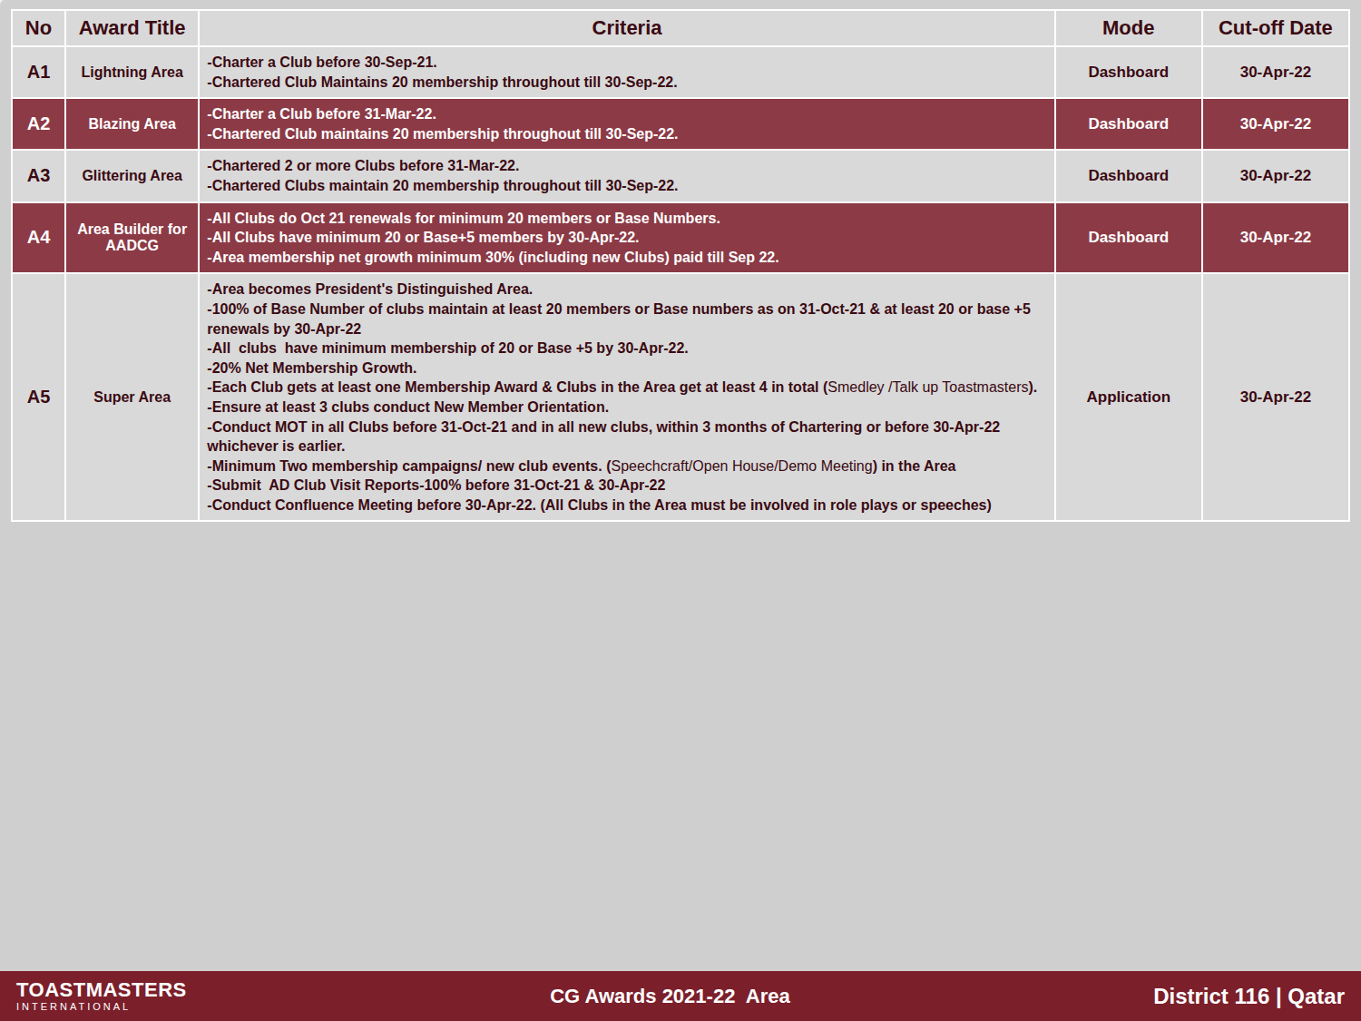| No | Award Title | Criteria | Mode | Cut-off Date |
| --- | --- | --- | --- | --- |
| A1 | Lightning Area | -Charter a Club before 30-Sep-21. -Chartered Club Maintains 20 membership throughout till 30-Sep-22. | Dashboard | 30-Apr-22 |
| A2 | Blazing Area | -Charter a Club before 31-Mar-22. -Chartered Club maintains 20 membership throughout till 30-Sep-22. | Dashboard | 30-Apr-22 |
| A3 | Glittering Area | -Chartered 2 or more Clubs before 31-Mar-22. -Chartered Clubs maintain 20 membership throughout till 30-Sep-22. | Dashboard | 30-Apr-22 |
| A4 | Area Builder for AADCG | -All Clubs do Oct 21 renewals for minimum 20 members or Base Numbers. -All Clubs have minimum 20 or Base+5 members by 30-Apr-22. -Area membership net growth minimum 30% (including new Clubs) paid till Sep 22. | Dashboard | 30-Apr-22 |
| A5 | Super Area | -Area becomes President's Distinguished Area. -100% of Base Number of clubs maintain at least 20 members or Base numbers as on 31-Oct-21 & at least 20 or base +5 renewals by 30-Apr-22 -All clubs have minimum membership of 20 or Base +5 by 30-Apr-22. -20% Net Membership Growth. -Each Club gets at least one Membership Award & Clubs in the Area get at least 4 in total ( Smedley /Talk up Toastmasters ). -Ensure at least 3 clubs conduct New Member Orientation. -Conduct MOT in all Clubs before 31-Oct-21 and in all new clubs, within 3 months of Chartering or before 30-Apr-22 whichever is earlier. -Minimum Two membership campaigns/ new club events. ( Speechcraft/Open House/Demo Meeting ) in the Area -Submit AD Club Visit Reports-100% before 31-Oct-21 & 30-Apr-22 -Conduct Confluence Meeting before 30-Apr-22. (All Clubs in the Area must be involved in role plays or speeches) | Application | 30-Apr-22 |
TOASTMASTERS INTERNATIONAL
CG Awards 2021-22 Area
District 116 | Qatar